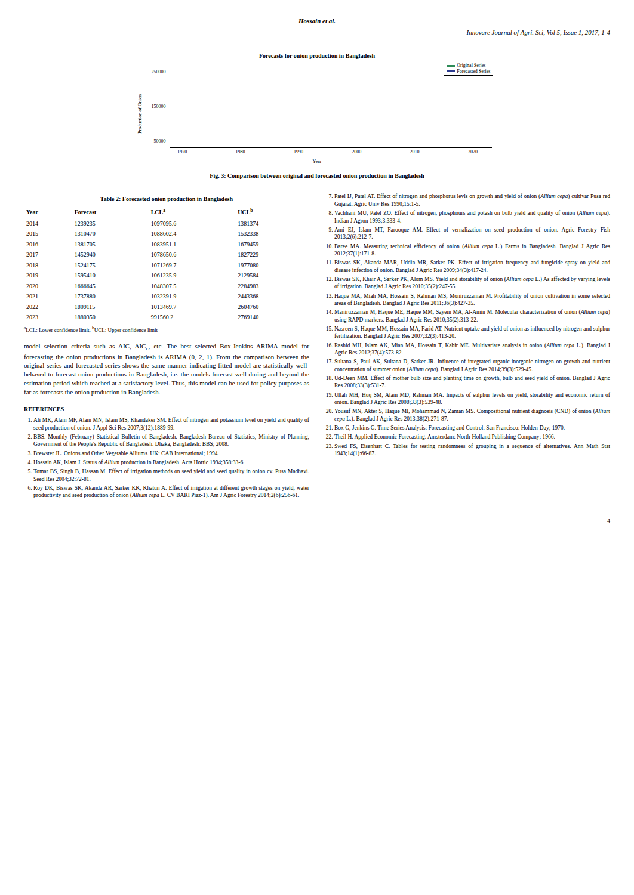Hossain et al.
Innovare Journal of Agri. Sci, Vol 5, Issue 1, 2017, 1-4
Forecasts for onion production in Bangladesh
Original Series
Forecasted Series
Production of Onion
250000
150000
50000
1970
1980
1990
2000
2010
2020
Year
Fig. 3: Comparison between original and forecasted onion production in Bangladesh
Table 2: Forecasted onion production in Bangladesh
| Year | Forecast | LCL a | UCL b |
| --- | --- | --- | --- |
| 2014 | 1239235 | 1097095.6 | 1381374 |
| 2015 | 1310470 | 1088602.4 | 1532338 |
| 2016 | 1381705 | 1083951.1 | 1679459 |
| 2017 | 1452940 | 1078650.6 | 1827229 |
| 2018 | 1524175 | 1071269.7 | 1977080 |
| 2019 | 1595410 | 1061235.9 | 2129584 |
| 2020 | 1666645 | 1048307.5 | 2284983 |
| 2021 | 1737880 | 1032391.9 | 2443368 |
| 2022 | 1809115 | 1013469.7 | 2604760 |
| 2023 | 1880350 | 991560.2 | 2769140 |
aLCL: Lower confidence limit, bUCL: Upper confidence limit
model selection criteria such as AIC, AICc, etc. The best selected Box-Jenkins ARIMA model for forecasting the onion productions in Bangladesh is ARIMA (0, 2, 1). From the comparison between the original series and forecasted series shows the same manner indicating fitted model are statistically well-behaved to forecast onion productions in Bangladesh, i.e. the models forecast well during and beyond the estimation period which reached at a satisfactory level. Thus, this model can be used for policy purposes as far as forecasts the onion production in Bangladesh.
References
Ali MK, Alam MF, Alam MN, Islam MS, Khandaker SM. Effect of nitrogen and potassium level on yield and quality of seed production of onion. J Appl Sci Res 2007;3(12):1889-99.
BBS. Monthly (February) Statistical Bulletin of Bangladesh. Bangladesh Bureau of Statistics, Ministry of Planning, Government of the People's Republic of Bangladesh. Dhaka, Bangladesh: BBS; 2008.
Brewster JL. Onions and Other Vegetable Alliums. UK: CAB International; 1994.
Hossain AK, Islam J. Status of Allium production in Bangladesh. Acta Hortic 1994;358:33-6.
Tomar BS, Singh B, Hassan M. Effect of irrigation methods on seed yield and seed quality in onion cv. Pusa Madhavi. Seed Res 2004;32:72-81.
Roy DK, Biswas SK, Akanda AR, Sarker KK, Khatun A. Effect of irrigation at different growth stages on yield, water productivity and seed production of onion (Allium cepa L. CV BARI Piaz-1). Am J Agric Forestry 2014;2(6):256-61.
Patel IJ, Patel AT. Effect of nitrogen and phosphorus levls on growth and yield of onion (Allium cepa) cultivar Pusa red Gujarat. Agric Univ Res 1990;15:1-5.
Vachhani MU, Patel ZO. Effect of nitrogen, phosphours and potash on bulb yield and quality of onion (Allium cepa). Indian J Agron 1993;3:333-4.
Ami EJ, Islam MT, Farooque AM. Effect of vernalization on seed production of onion. Agric Forestry Fish 2013;2(6):212-7.
Baree MA. Measuring technical efficiency of onion (Allium cepa L.) Farms in Bangladesh. Banglad J Agric Res 2012;37(1):171-8.
Biswas SK, Akanda MAR, Uddin MR, Sarker PK. Effect of irrigation frequency and fungicide spray on yield and disease infection of onion. Banglad J Agric Res 2009;34(3):417-24.
Biswas SK, Khair A, Sarker PK, Alom MS. Yield and storability of onion (Allium cepa L.) As affected by varying levels of irrigation. Banglad J Agric Res 2010;35(2):247-55.
Haque MA, Miah MA, Hossain S, Rahman MS, Moniruzzaman M. Profitability of onion cultivation in some selected areas of Bangladesh. Banglad J Agric Res 2011;36(3):427-35.
Maniruzzaman M, Haque ME, Haque MM, Sayem MA, Al-Amin M. Molecular characterization of onion (Allium cepa) using RAPD markers. Banglad J Agric Res 2010;35(2):313-22.
Nasreen S, Haque MM, Hossain MA, Farid AT. Nutrient uptake and yield of onion as influenced by nitrogen and sulphur fertilization. Banglad J Agric Res 2007;32(3):413-20.
Rashid MH, Islam AK, Mian MA, Hossain T, Kabir ME. Multivariate analysis in onion (Allium cepa L.). Banglad J Agric Res 2012;37(4):573-82.
Sultana S, Paul AK, Sultana D, Sarker JR. Influence of integrated organic-inorganic nitrogen on growth and nutrient concentration of summer onion (Allium cepa). Banglad J Agric Res 2014;39(3):529-45.
Ud-Deen MM. Effect of mother bulb size and planting time on growth, bulb and seed yield of onion. Banglad J Agric Res 2008;33(3):531-7.
Ullah MH, Huq SM, Alam MD, Rahman MA. Impacts of sulphur levels on yield, storability and economic return of onion. Banglad J Agric Res 2008;33(3):539-48.
Yousuf MN, Akter S, Haque MI, Mohammad N, Zaman MS. Compositional nutrient diagnosis (CND) of onion (Allium cepa L.). Banglad J Agric Res 2013;38(2):271-87.
Box G, Jenkins G. Time Series Analysis: Forecasting and Control. San Francisco: Holden-Day; 1970.
Theil H. Applied Economic Forecasting. Amsterdam: North-Holland Publishing Company; 1966.
Swed FS, Eisenhart C. Tables for testing randomness of grouping in a sequence of alternatives. Ann Math Stat 1943;14(1):66-87.
4